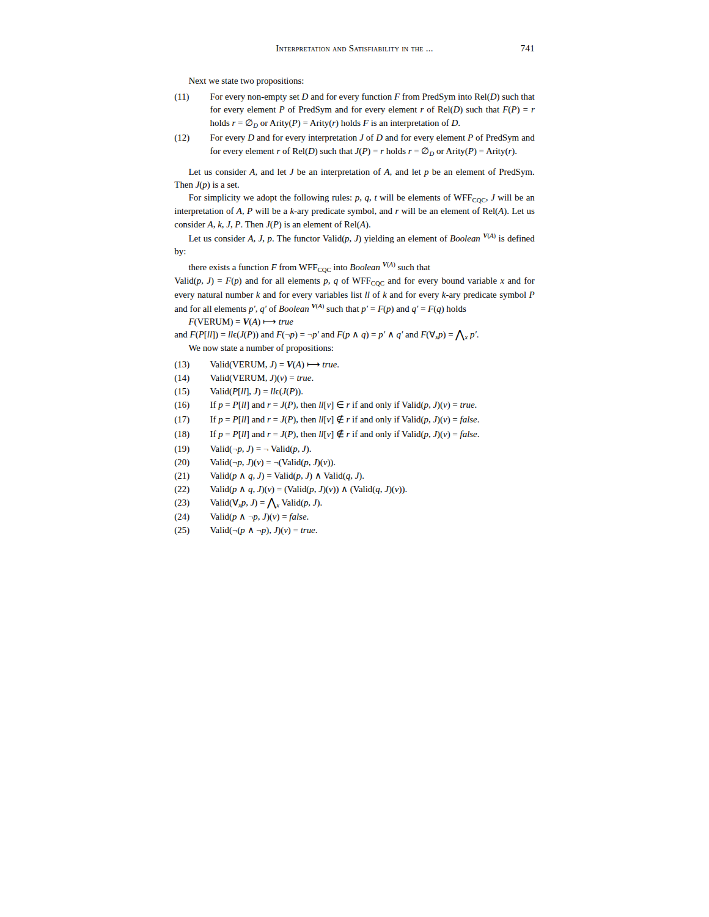Interpretation and Satisfiability in the ... 741
Next we state two propositions:
(11) For every non-empty set D and for every function F from PredSym into Rel(D) such that for every element P of PredSym and for every element r of Rel(D) such that F(P) = r holds r = ∅D or Arity(P) = Arity(r) holds F is an interpretation of D.
(12) For every D and for every interpretation J of D and for every element P of PredSym and for every element r of Rel(D) such that J(P) = r holds r = ∅D or Arity(P) = Arity(r).
Let us consider A, and let J be an interpretation of A, and let p be an element of PredSym. Then J(p) is a set.
For simplicity we adopt the following rules: p, q, t will be elements of WFFCQC, J will be an interpretation of A, P will be a k-ary predicate symbol, and r will be an element of Rel(A). Let us consider A, k, J, P. Then J(P) is an element of Rel(A).
Let us consider A, J, p. The functor Valid(p, J) yielding an element of Boolean V(A) is defined by:
there exists a function F from WFFCQC into Boolean V(A) such that
Valid(p, J) = F(p) and for all elements p, q of WFFCQC and for every bound variable x and for every natural number k and for every variables list ll of k and for every k-ary predicate symbol P and for all elements p′, q′ of Boolean V(A) such that p′ = F(p) and q′ = F(q) holds
F(VERUM) = V(A) ⟼ true
and F(P[ll]) = llϵ(J(P)) and F(¬p) = ¬p′ and F(p ∧ q) = p′ ∧ q′ and F(∀xp) = ⋀x p′.
We now state a number of propositions:
(13) Valid(VERUM, J) = V(A) ⟼ true.
(14) Valid(VERUM, J)(v) = true.
(15) Valid(P[ll], J) = llϵ(J(P)).
(16) If p = P[ll] and r = J(P), then ll[v] ∈ r if and only if Valid(p, J)(v) = true.
(17) If p = P[ll] and r = J(P), then ll[v] ∉ r if and only if Valid(p, J)(v) = false.
(18) If p = P[ll] and r = J(P), then ll[v] ∉ r if and only if Valid(p, J)(v) = false.
(19) Valid(¬p, J) = ¬ Valid(p, J).
(20) Valid(¬p, J)(v) = ¬(Valid(p, J)(v)).
(21) Valid(p ∧ q, J) = Valid(p, J) ∧ Valid(q, J).
(22) Valid(p ∧ q, J)(v) = (Valid(p, J)(v)) ∧ (Valid(q, J)(v)).
(23) Valid(∀xp, J) = ⋀x Valid(p, J).
(24) Valid(p ∧ ¬p, J)(v) = false.
(25) Valid(¬(p ∧ ¬p), J)(v) = true.